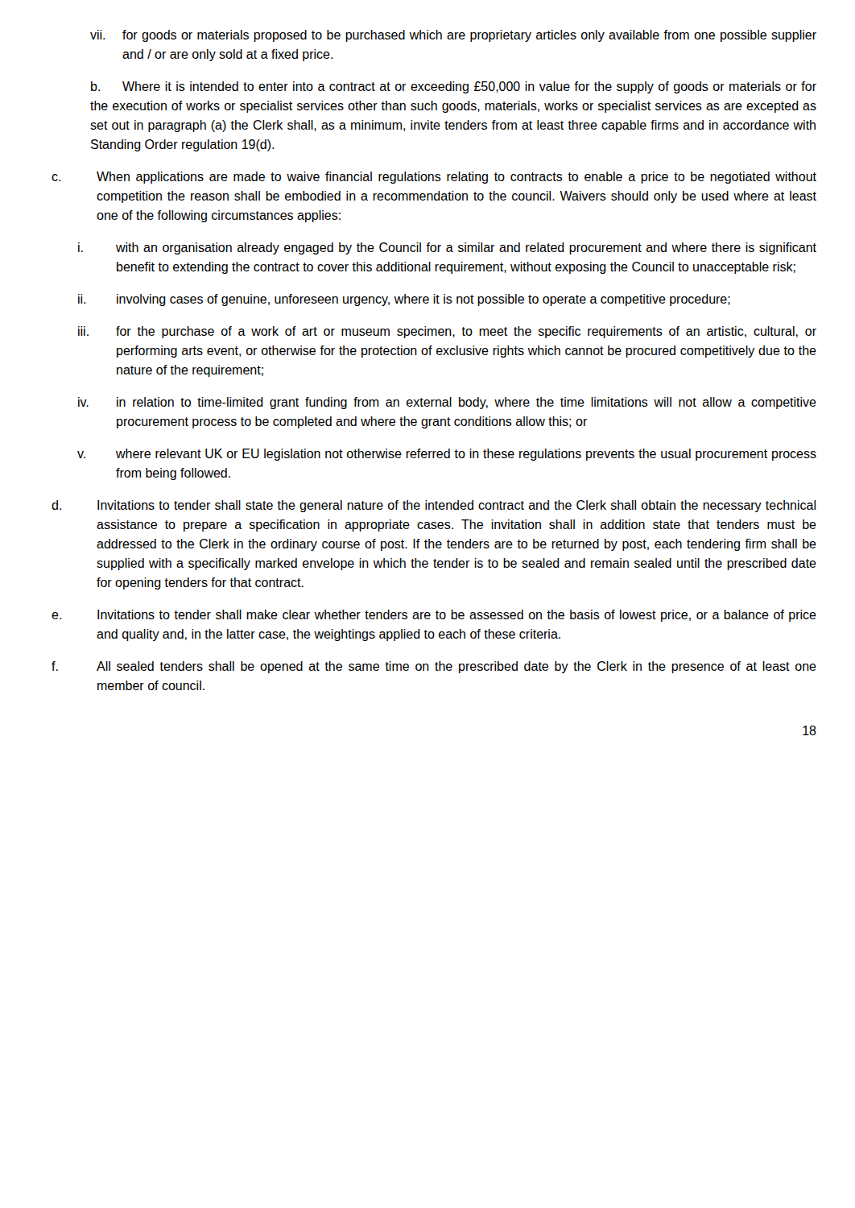vii.
for goods or materials proposed to be purchased which are proprietary articles only available from one possible supplier and / or are only sold at a fixed price.
b. Where it is intended to enter into a contract at or exceeding £50,000 in value for the supply of goods or materials or for the execution of works or specialist services other than such goods, materials, works or specialist services as are excepted as set out in paragraph (a) the Clerk shall, as a minimum, invite tenders from at least three capable firms and in accordance with Standing Order regulation 19(d).
c.
When applications are made to waive financial regulations relating to contracts to enable a price to be negotiated without competition the reason shall be embodied in a recommendation to the council. Waivers should only be used where at least one of the following circumstances applies:
i.
with an organisation already engaged by the Council for a similar and related procurement and where there is significant benefit to extending the contract to cover this additional requirement, without exposing the Council to unacceptable risk;
ii.
involving cases of genuine, unforeseen urgency, where it is not possible to operate a competitive procedure;
iii.
for the purchase of a work of art or museum specimen, to meet the specific requirements of an artistic, cultural, or performing arts event, or otherwise for the protection of exclusive rights which cannot be procured competitively due to the nature of the requirement;
iv.
in relation to time-limited grant funding from an external body, where the time limitations will not allow a competitive procurement process to be completed and where the grant conditions allow this; or
v.
where relevant UK or EU legislation not otherwise referred to in these regulations prevents the usual procurement process from being followed.
d.
Invitations to tender shall state the general nature of the intended contract and the Clerk shall obtain the necessary technical assistance to prepare a specification in appropriate cases. The invitation shall in addition state that tenders must be addressed to the Clerk in the ordinary course of post. If the tenders are to be returned by post, each tendering firm shall be supplied with a specifically marked envelope in which the tender is to be sealed and remain sealed until the prescribed date for opening tenders for that contract.
e.
Invitations to tender shall make clear whether tenders are to be assessed on the basis of lowest price, or a balance of price and quality and, in the latter case, the weightings applied to each of these criteria.
f.
All sealed tenders shall be opened at the same time on the prescribed date by the Clerk in the presence of at least one member of council.
18